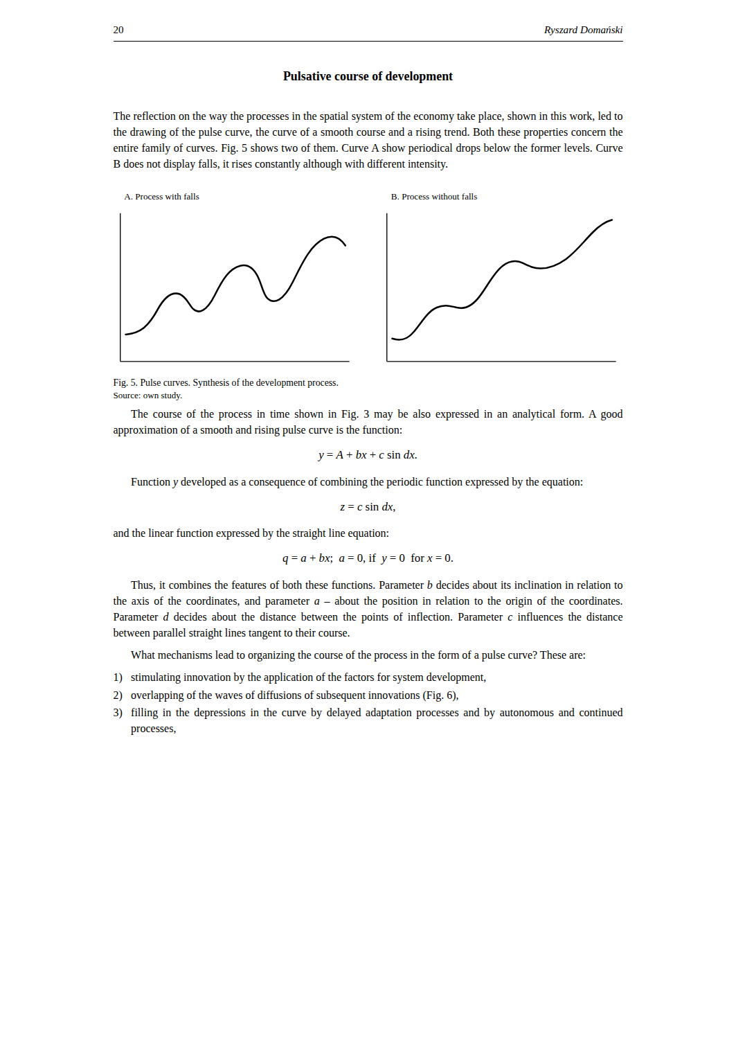20 Ryszard Domański
Pulsative course of development
The reflection on the way the processes in the spatial system of the economy take place, shown in this work, led to the drawing of the pulse curve, the curve of a smooth course and a rising trend. Both these properties concern the entire family of curves. Fig. 5 shows two of them. Curve A show periodical drops below the former levels. Curve B does not display falls, it rises constantly although with different intensity.
A. Process with falls
B. Process without falls
Fig. 5. Pulse curves. Synthesis of the development process. Source: own study.
The course of the process in time shown in Fig. 3 may be also expressed in an analytical form. A good approximation of a smooth and rising pulse curve is the function:
y = A + bx + c sin dx.
Function y developed as a consequence of combining the periodic function expressed by the equation:
z = c sin dx,
and the linear function expressed by the straight line equation:
q = a + bx; a = 0, if y = 0 for x = 0.
Thus, it combines the features of both these functions. Parameter b decides about its inclination in relation to the axis of the coordinates, and parameter a – about the position in relation to the origin of the coordinates. Parameter d decides about the distance between the points of inflection. Parameter c influences the distance between parallel straight lines tangent to their course.
What mechanisms lead to organizing the course of the process in the form of a pulse curve? These are:
stimulating innovation by the application of the factors for system development,
overlapping of the waves of diffusions of subsequent innovations (Fig. 6),
filling in the depressions in the curve by delayed adaptation processes and by autonomous and continued processes,